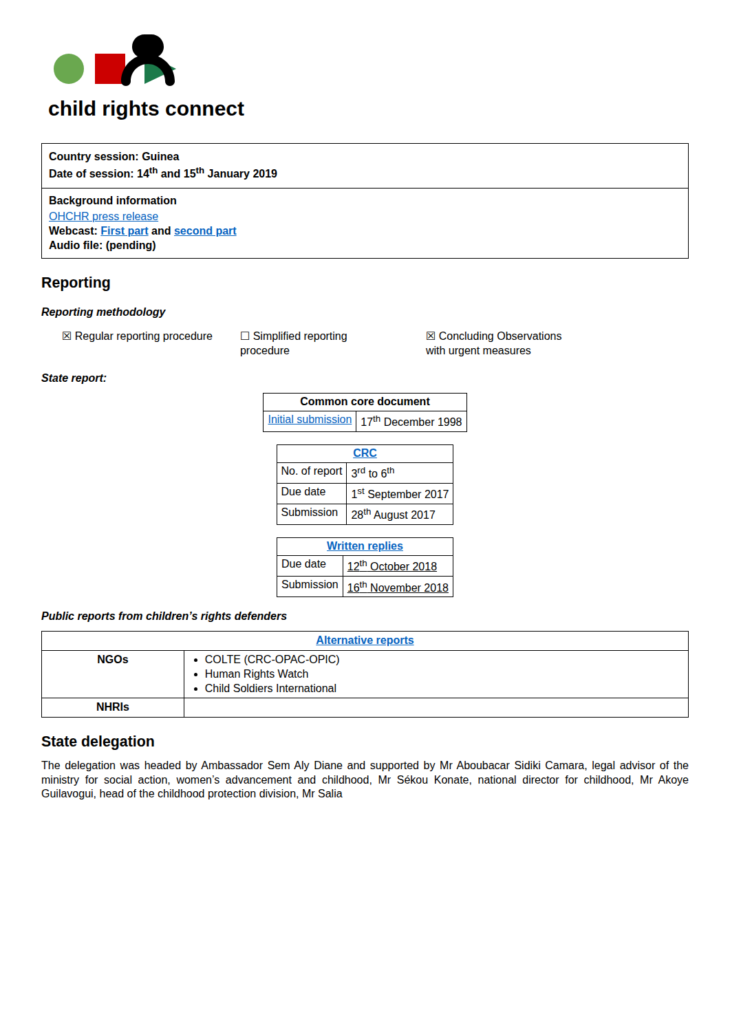child rights connect
Country session: Guinea
Date of session: 14th and 15th January 2019
Background information
OHCHR press release
Webcast: First part and second part
Audio file: (pending)
Reporting
Reporting methodology
☒ Regular reporting procedure
☐ Simplified reporting procedure
☒ Concluding Observations with urgent measures
State report:
| Common core document |
| --- |
| Initial submission | 17 th December 1998 |
| CRC |
| --- |
| No. of report | 3 rd to 6 th |
| Due date | 1 st September 2017 |
| Submission | 28 th August 2017 |
| Written replies |
| --- |
| Due date | 12 th October 2018 |
| Submission | 16 th November 2018 |
Public reports from children’s rights defenders
| Alternative reports |
| --- |
| NGOs | COLTE (CRC-OPAC-OPIC) Human Rights Watch Child Soldiers International |
| NHRIs | |
State delegation
The delegation was headed by Ambassador Sem Aly Diane and supported by Mr Aboubacar Sidiki Camara, legal advisor of the ministry for social action, women’s advancement and childhood, Mr Sékou Konate, national director for childhood, Mr Akoye Guilavogui, head of the childhood protection division, Mr Salia